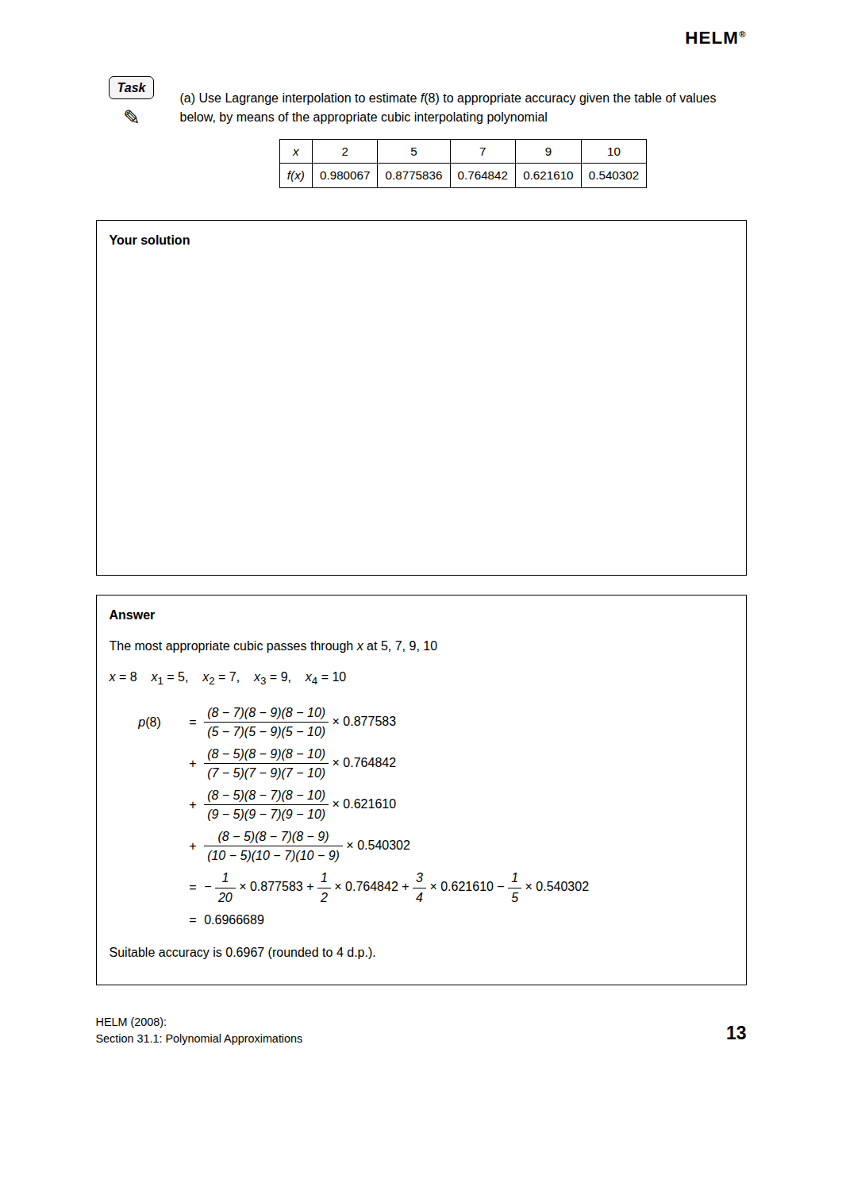HELM®
Task ✎
(a) Use Lagrange interpolation to estimate f(8) to appropriate accuracy given the table of values below, by means of the appropriate cubic interpolating polynomial
| x | 2 | 5 | 7 | 9 | 10 |
| f(x) | 0.980067 | 0.8775836 | 0.764842 | 0.621610 | 0.540302 |
Your solution
Answer
The most appropriate cubic passes through x at 5, 7, 9, 10
x = 8 x1 = 5, x2 = 7, x3 = 9, x4 = 10
| p (8) | = | (8 − 7)(8 − 9)(8 − 10) (5 − 7)(5 − 9)(5 − 10) × 0.877583 |
| | + | (8 − 5)(8 − 9)(8 − 10) (7 − 5)(7 − 9)(7 − 10) × 0.764842 |
| | + | (8 − 5)(8 − 7)(8 − 10) (9 − 5)(9 − 7)(9 − 10) × 0.621610 |
| | + | (8 − 5)(8 − 7)(8 − 9) (10 − 5)(10 − 7)(10 − 9) × 0.540302 |
| | = | − 1 20 × 0.877583 + 1 2 × 0.764842 + 3 4 × 0.621610 − 1 5 × 0.540302 |
| | = | 0.6966689 |
Suitable accuracy is 0.6967 (rounded to 4 d.p.).
HELM (2008):
Section 31.1: Polynomial Approximations
13